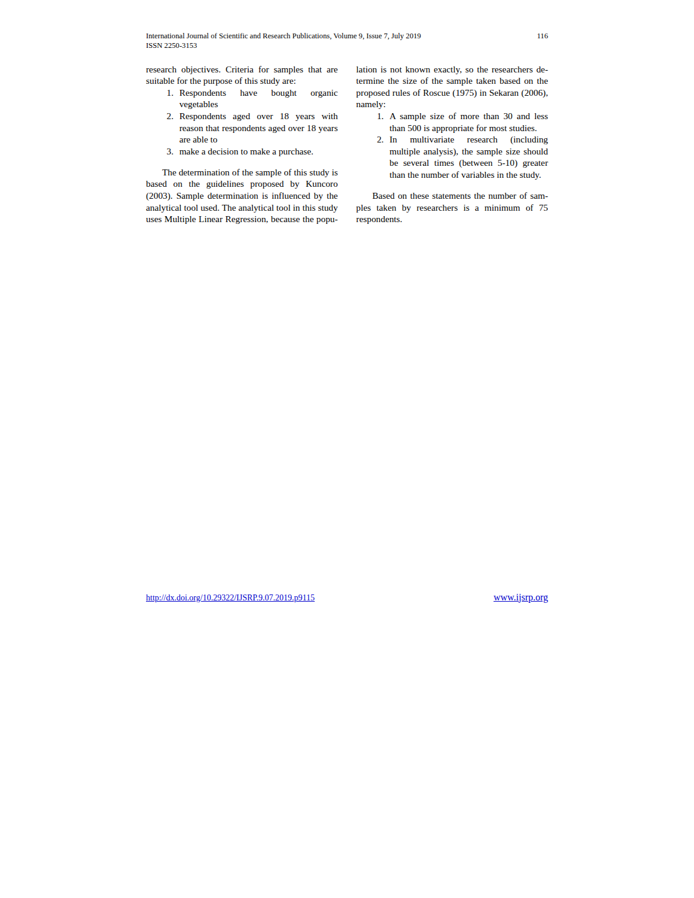International Journal of Scientific and Research Publications, Volume 9, Issue 7, July 2019
ISSN 2250-3153
116
research objectives. Criteria for samples that are suitable for the purpose of this study are:
Respondents have bought organic vegetables
Respondents aged over 18 years with reason that respondents aged over 18 years are able to
make a decision to make a purchase.
The determination of the sample of this study is based on the guidelines proposed by Kuncoro (2003). Sample determination is influenced by the analytical tool used. The analytical tool in this study uses Multiple Linear Regression, because the population is not known exactly, so the researchers determine the size of the sample taken based on the proposed rules of Roscue (1975) in Sekaran (2006), namely:
A sample size of more than 30 and less than 500 is appropriate for most studies.
In multivariate research (including multiple analysis), the sample size should be several times (between 5-10) greater than the number of variables in the study.
Based on these statements the number of samples taken by researchers is a minimum of 75 respondents.
http://dx.doi.org/10.29322/IJSRP.9.07.2019.p9115
www.ijsrp.org